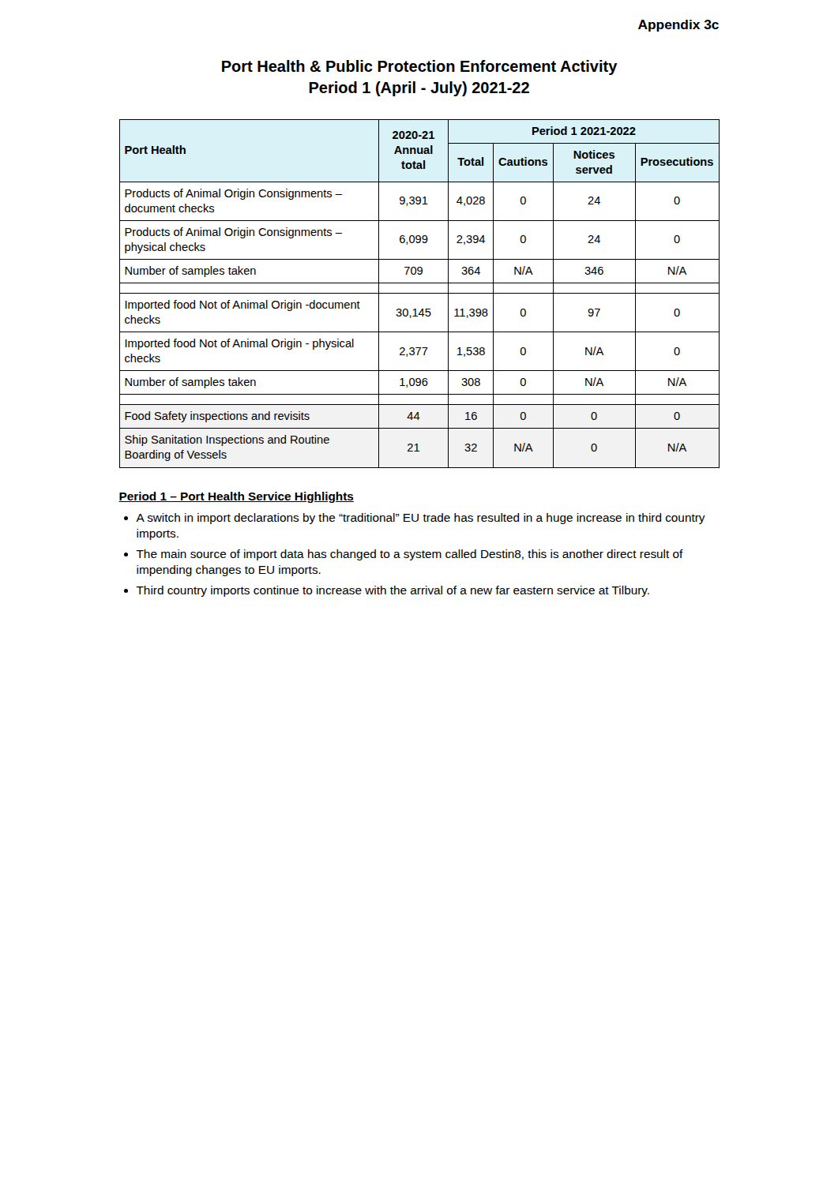Appendix 3c
Port Health & Public Protection Enforcement Activity Period 1 (April - July) 2021-22
| Port Health | 2020-21 Annual total | Period 1 2021-2022 |
| --- | --- | --- |
| Total | Cautions | Notices served | Prosecutions |
| Products of Animal Origin Consignments – document checks | 9,391 | 4,028 | 0 | 24 | 0 |
| Products of Animal Origin Consignments – physical checks | 6,099 | 2,394 | 0 | 24 | 0 |
| Number of samples taken | 709 | 364 | N/A | 346 | N/A |
| Imported food Not of Animal Origin -document checks | 30,145 | 11,398 | 0 | 97 | 0 |
| Imported food Not of Animal Origin - physical checks | 2,377 | 1,538 | 0 | N/A | 0 |
| Number of samples taken | 1,096 | 308 | 0 | N/A | N/A |
| Food Safety inspections and revisits | 44 | 16 | 0 | 0 | 0 |
| Ship Sanitation Inspections and Routine Boarding of Vessels | 21 | 32 | N/A | 0 | N/A |
Period 1 – Port Health Service Highlights
A switch in import declarations by the “traditional” EU trade has resulted in a huge increase in third country imports.
The main source of import data has changed to a system called Destin8, this is another direct result of impending changes to EU imports.
Third country imports continue to increase with the arrival of a new far eastern service at Tilbury.